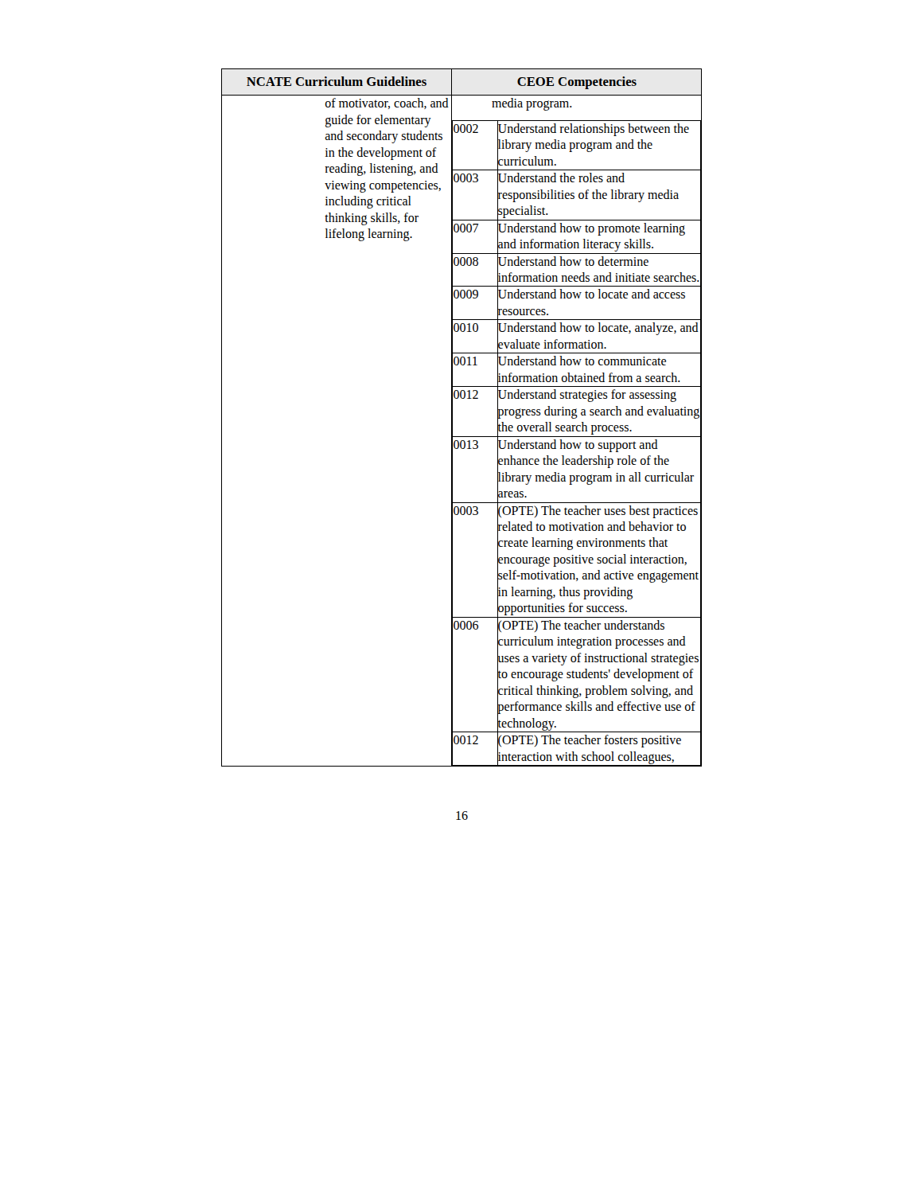| NCATE Curriculum Guidelines | CEOE Competencies |
| --- | --- |
| of motivator, coach, and guide for elementary and secondary students in the development of reading, listening, and viewing competencies, including critical thinking skills, for lifelong learning. | media program. / 0002 / Understand relationships between the library media program and the curriculum. / / 0003 / Understand the roles and responsibilities of the library media specialist. / / 0007 / Understand how to promote learning and information literacy skills. / / 0008 / Understand how to determine information needs and initiate searches. / / 0009 / Understand how to locate and access resources. / / 0010 / Understand how to locate, analyze, and evaluate information. / / 0011 / Understand how to communicate information obtained from a search. / / 0012 / Understand strategies for assessing progress during a search and evaluating the overall search process. / / 0013 / Understand how to support and enhance the leadership role of the library media program in all curricular areas. / / 0003 / (OPTE) The teacher uses best practices related to motivation and behavior to create learning environments that encourage positive social interaction, self-motivation, and active engagement in learning, thus providing opportunities for success. / / 0006 / (OPTE) The teacher understands curriculum integration processes and uses a variety of instructional strategies to encourage students' development of critical thinking, problem solving, and performance skills and effective use of technology. / / 0012 / (OPTE) The teacher fosters positive interaction with school colleagues, / |
16